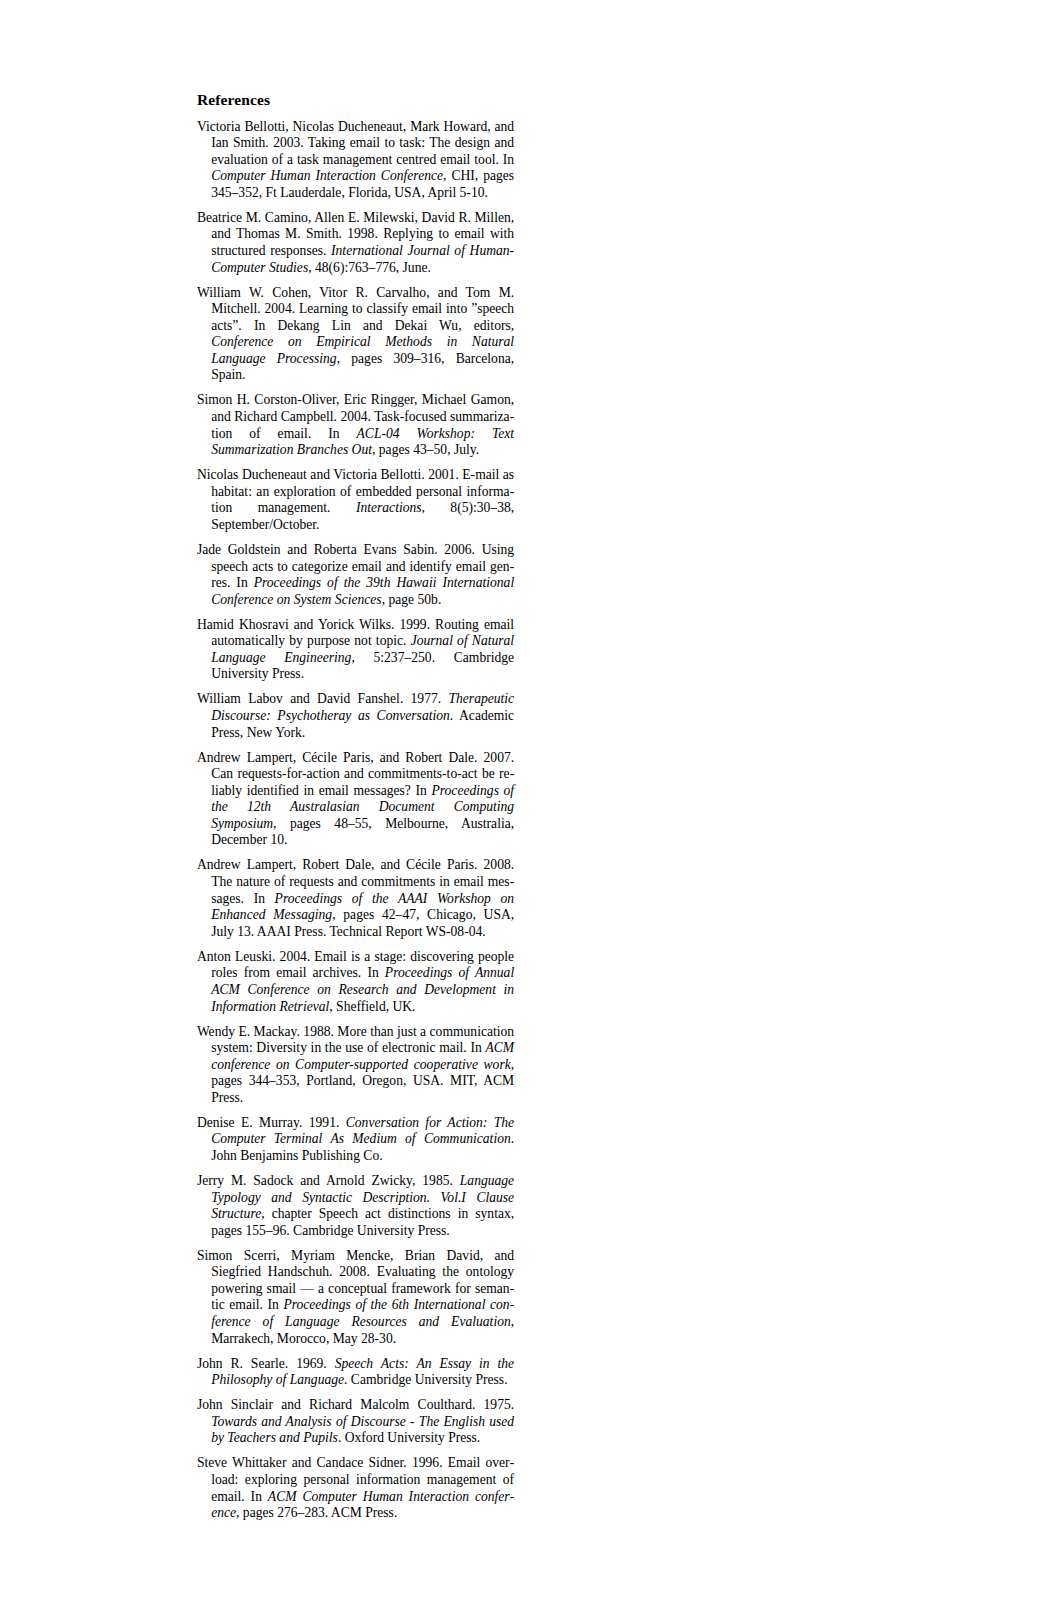References
Victoria Bellotti, Nicolas Ducheneaut, Mark Howard, and Ian Smith. 2003. Taking email to task: The design and evaluation of a task management centred email tool. In Computer Human Interaction Conference, CHI, pages 345–352, Ft Lauderdale, Florida, USA, April 5-10.
Beatrice M. Camino, Allen E. Milewski, David R. Millen, and Thomas M. Smith. 1998. Replying to email with structured responses. International Journal of Human-Computer Studies, 48(6):763–776, June.
William W. Cohen, Vitor R. Carvalho, and Tom M. Mitchell. 2004. Learning to classify email into ”speech acts”. In Dekang Lin and Dekai Wu, editors, Conference on Empirical Methods in Natural Language Processing, pages 309–316, Barcelona, Spain.
Simon H. Corston-Oliver, Eric Ringger, Michael Gamon, and Richard Campbell. 2004. Task-focused summarization of email. In ACL-04 Workshop: Text Summarization Branches Out, pages 43–50, July.
Nicolas Ducheneaut and Victoria Bellotti. 2001. E-mail as habitat: an exploration of embedded personal information management. Interactions, 8(5):30–38, September/October.
Jade Goldstein and Roberta Evans Sabin. 2006. Using speech acts to categorize email and identify email genres. In Proceedings of the 39th Hawaii International Conference on System Sciences, page 50b.
Hamid Khosravi and Yorick Wilks. 1999. Routing email automatically by purpose not topic. Journal of Natural Language Engineering, 5:237–250. Cambridge University Press.
William Labov and David Fanshel. 1977. Therapeutic Discourse: Psychotheray as Conversation. Academic Press, New York.
Andrew Lampert, Cécile Paris, and Robert Dale. 2007. Can requests-for-action and commitments-to-act be reliably identified in email messages? In Proceedings of the 12th Australasian Document Computing Symposium, pages 48–55, Melbourne, Australia, December 10.
Andrew Lampert, Robert Dale, and Cécile Paris. 2008. The nature of requests and commitments in email messages. In Proceedings of the AAAI Workshop on Enhanced Messaging, pages 42–47, Chicago, USA, July 13. AAAI Press. Technical Report WS-08-04.
Anton Leuski. 2004. Email is a stage: discovering people roles from email archives. In Proceedings of Annual ACM Conference on Research and Development in Information Retrieval, Sheffield, UK.
Wendy E. Mackay. 1988. More than just a communication system: Diversity in the use of electronic mail. In ACM conference on Computer-supported cooperative work, pages 344–353, Portland, Oregon, USA. MIT, ACM Press.
Denise E. Murray. 1991. Conversation for Action: The Computer Terminal As Medium of Communication. John Benjamins Publishing Co.
Jerry M. Sadock and Arnold Zwicky, 1985. Language Typology and Syntactic Description. Vol.I Clause Structure, chapter Speech act distinctions in syntax, pages 155–96. Cambridge University Press.
Simon Scerri, Myriam Mencke, Brian David, and Siegfried Handschuh. 2008. Evaluating the ontology powering smail — a conceptual framework for semantic email. In Proceedings of the 6th International conference of Language Resources and Evaluation, Marrakech, Morocco, May 28-30.
John R. Searle. 1969. Speech Acts: An Essay in the Philosophy of Language. Cambridge University Press.
John Sinclair and Richard Malcolm Coulthard. 1975. Towards and Analysis of Discourse - The English used by Teachers and Pupils. Oxford University Press.
Steve Whittaker and Candace Sidner. 1996. Email overload: exploring personal information management of email. In ACM Computer Human Interaction conference, pages 276–283. ACM Press.